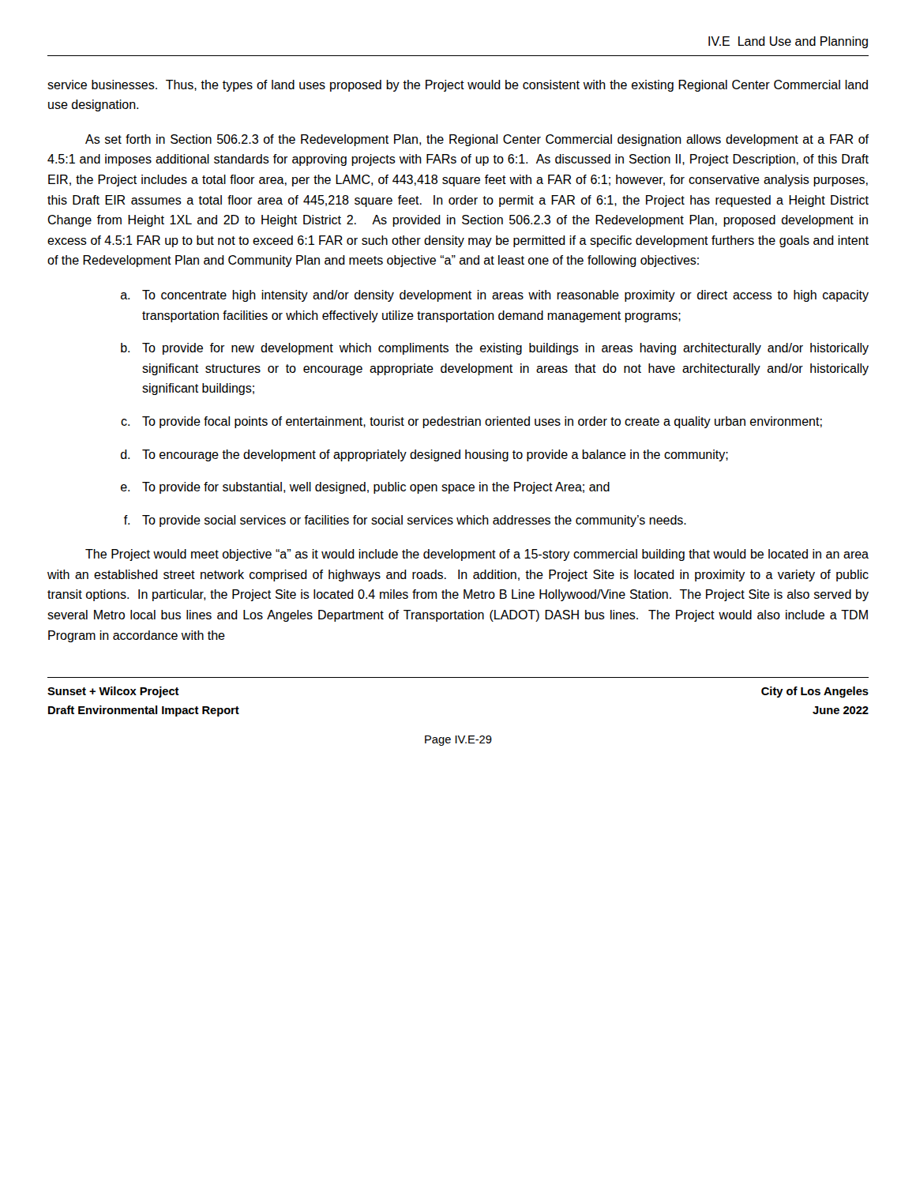IV.E Land Use and Planning
service businesses. Thus, the types of land uses proposed by the Project would be consistent with the existing Regional Center Commercial land use designation.
As set forth in Section 506.2.3 of the Redevelopment Plan, the Regional Center Commercial designation allows development at a FAR of 4.5:1 and imposes additional standards for approving projects with FARs of up to 6:1. As discussed in Section II, Project Description, of this Draft EIR, the Project includes a total floor area, per the LAMC, of 443,418 square feet with a FAR of 6:1; however, for conservative analysis purposes, this Draft EIR assumes a total floor area of 445,218 square feet. In order to permit a FAR of 6:1, the Project has requested a Height District Change from Height 1XL and 2D to Height District 2. As provided in Section 506.2.3 of the Redevelopment Plan, proposed development in excess of 4.5:1 FAR up to but not to exceed 6:1 FAR or such other density may be permitted if a specific development furthers the goals and intent of the Redevelopment Plan and Community Plan and meets objective “a” and at least one of the following objectives:
To concentrate high intensity and/or density development in areas with reasonable proximity or direct access to high capacity transportation facilities or which effectively utilize transportation demand management programs;
To provide for new development which compliments the existing buildings in areas having architecturally and/or historically significant structures or to encourage appropriate development in areas that do not have architecturally and/or historically significant buildings;
To provide focal points of entertainment, tourist or pedestrian oriented uses in order to create a quality urban environment;
To encourage the development of appropriately designed housing to provide a balance in the community;
To provide for substantial, well designed, public open space in the Project Area; and
To provide social services or facilities for social services which addresses the community’s needs.
The Project would meet objective “a” as it would include the development of a 15-story commercial building that would be located in an area with an established street network comprised of highways and roads. In addition, the Project Site is located in proximity to a variety of public transit options. In particular, the Project Site is located 0.4 miles from the Metro B Line Hollywood/Vine Station. The Project Site is also served by several Metro local bus lines and Los Angeles Department of Transportation (LADOT) DASH bus lines. The Project would also include a TDM Program in accordance with the
Sunset + Wilcox Project
Draft Environmental Impact Report
City of Los Angeles
June 2022
Page IV.E-29